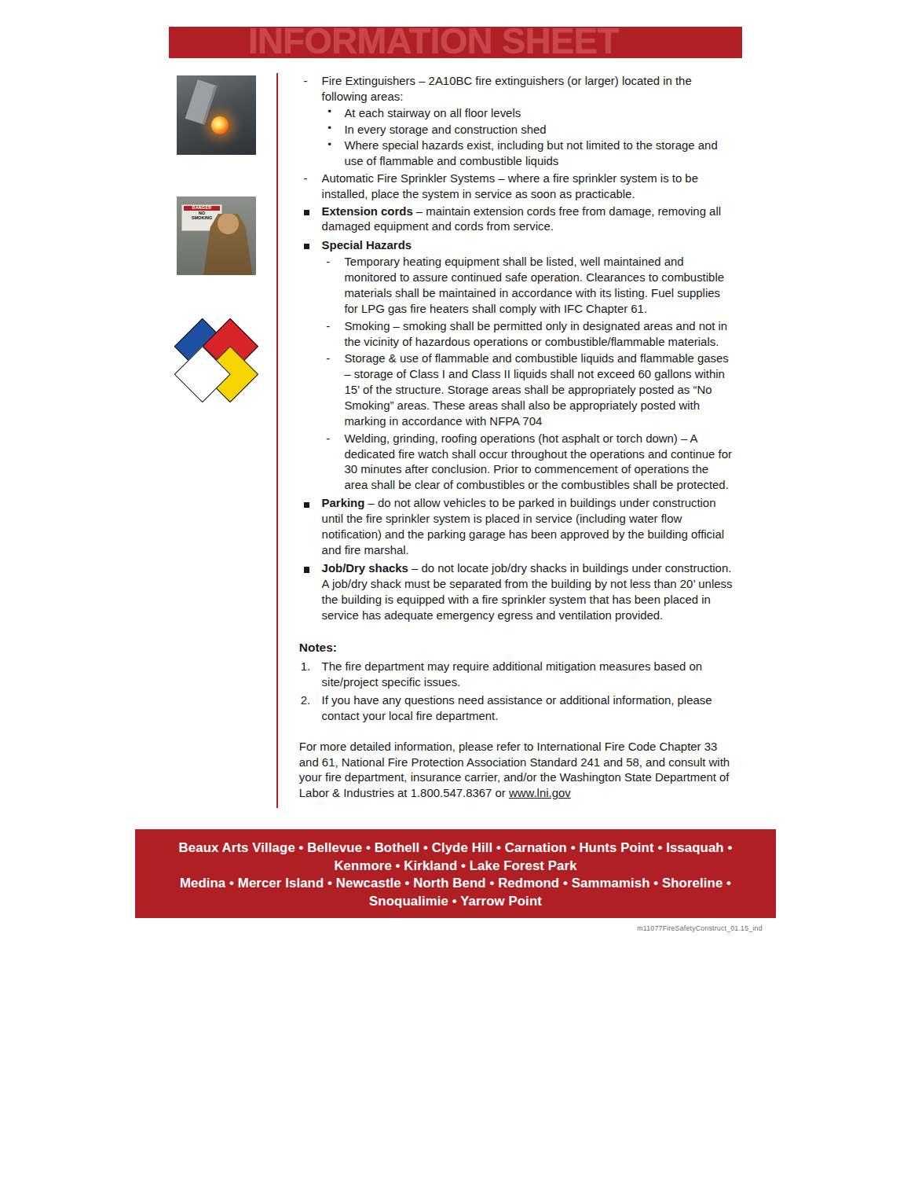INFORMATION SHEET
DANGER NO
SMOKING
Fire Extinguishers – 2A10BC fire extinguishers (or larger) located in the following areas:
At each stairway on all floor levels
In every storage and construction shed
Where special hazards exist, including but not limited to the storage and use of flammable and combustible liquids
Automatic Fire Sprinkler Systems – where a fire sprinkler system is to be installed, place the system in service as soon as practicable.
Extension cords – maintain extension cords free from damage, removing all damaged equipment and cords from service.
Special Hazards
Temporary heating equipment shall be listed, well maintained and monitored to assure continued safe operation. Clearances to combustible materials shall be maintained in accordance with its listing. Fuel supplies for LPG gas fire heaters shall comply with IFC Chapter 61.
Smoking – smoking shall be permitted only in designated areas and not in the vicinity of hazardous operations or combustible/flammable materials.
Storage & use of flammable and combustible liquids and flammable gases – storage of Class I and Class II liquids shall not exceed 60 gallons within 15’ of the structure. Storage areas shall be appropriately posted as “No Smoking” areas. These areas shall also be appropriately posted with marking in accordance with NFPA 704
Welding, grinding, roofing operations (hot asphalt or torch down) – A dedicated fire watch shall occur throughout the operations and continue for 30 minutes after conclusion. Prior to commencement of operations the area shall be clear of combustibles or the combustibles shall be protected.
Parking – do not allow vehicles to be parked in buildings under construction until the fire sprinkler system is placed in service (including water flow notification) and the parking garage has been approved by the building official and fire marshal.
Job/Dry shacks – do not locate job/dry shacks in buildings under construction. A job/dry shack must be separated from the building by not less than 20’ unless the building is equipped with a fire sprinkler system that has been placed in service has adequate emergency egress and ventilation provided.
Notes:
The fire department may require additional mitigation measures based on site/project specific issues.
If you have any questions need assistance or additional information, please contact your local fire department.
For more detailed information, please refer to International Fire Code Chapter 33 and 61, National Fire Protection Association Standard 241 and 58, and consult with your fire department, insurance carrier, and/or the Washington State Department of Labor & Industries at 1.800.547.8367 or www.lni.gov
Beaux Arts Village • Bellevue • Bothell • Clyde Hill • Carnation • Hunts Point • Issaquah • Kenmore • Kirkland • Lake Forest Park
Medina • Mercer Island • Newcastle • North Bend • Redmond • Sammamish • Shoreline • Snoqualimie • Yarrow Point
m11077FireSafetyConstruct_01.15_ind